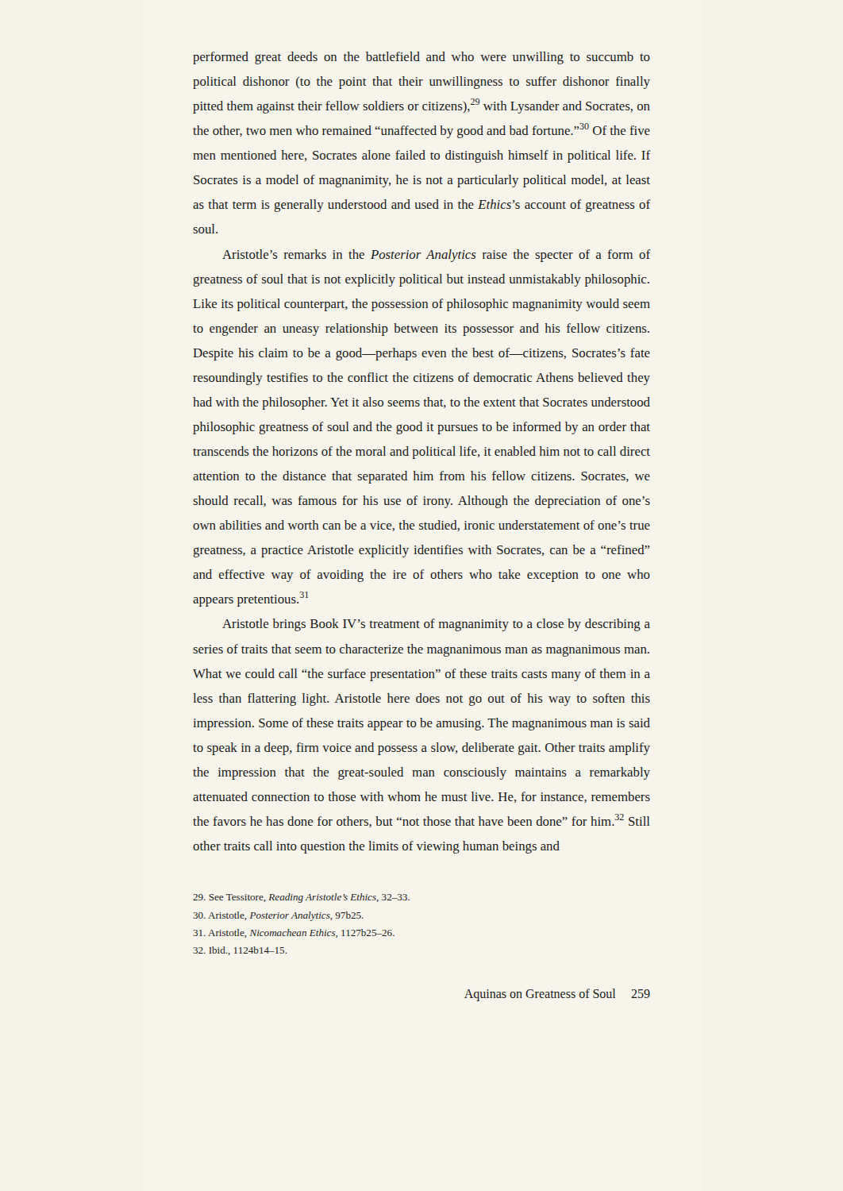performed great deeds on the battlefield and who were unwilling to succumb to political dishonor (to the point that their unwillingness to suffer dishonor finally pitted them against their fellow soldiers or citizens),29 with Lysander and Socrates, on the other, two men who remained “unaffected by good and bad fortune.”30 Of the five men mentioned here, Socrates alone failed to distinguish himself in political life. If Socrates is a model of magnanimity, he is not a particularly political model, at least as that term is generally understood and used in the Ethics’s account of greatness of soul.
Aristotle’s remarks in the Posterior Analytics raise the specter of a form of greatness of soul that is not explicitly political but instead unmistakably philosophic. Like its political counterpart, the possession of philosophic magnanimity would seem to engender an uneasy relationship between its possessor and his fellow citizens. Despite his claim to be a good—perhaps even the best of—citizens, Socrates’s fate resoundingly testifies to the conflict the citizens of democratic Athens believed they had with the philosopher. Yet it also seems that, to the extent that Socrates understood philosophic greatness of soul and the good it pursues to be informed by an order that transcends the horizons of the moral and political life, it enabled him not to call direct attention to the distance that separated him from his fellow citizens. Socrates, we should recall, was famous for his use of irony. Although the depreciation of one’s own abilities and worth can be a vice, the studied, ironic understatement of one’s true greatness, a practice Aristotle explicitly identifies with Socrates, can be a “refined” and effective way of avoiding the ire of others who take exception to one who appears pretentious.31
Aristotle brings Book IV’s treatment of magnanimity to a close by describing a series of traits that seem to characterize the magnanimous man as magnanimous man. What we could call “the surface presentation” of these traits casts many of them in a less than flattering light. Aristotle here does not go out of his way to soften this impression. Some of these traits appear to be amusing. The magnanimous man is said to speak in a deep, firm voice and possess a slow, deliberate gait. Other traits amplify the impression that the great-souled man consciously maintains a remarkably attenuated connection to those with whom he must live. He, for instance, remembers the favors he has done for others, but “not those that have been done” for him.32 Still other traits call into question the limits of viewing human beings and
29. See Tessitore, Reading Aristotle’s Ethics, 32–33.
30. Aristotle, Posterior Analytics, 97b25.
31. Aristotle, Nicomachean Ethics, 1127b25–26.
32. Ibid., 1124b14–15.
Aquinas on Greatness of Soul259